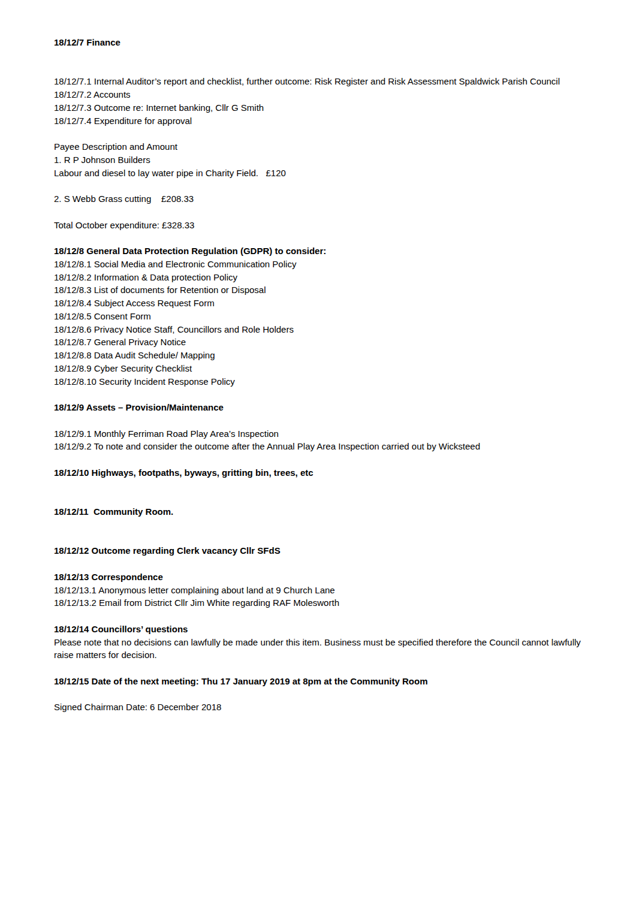18/12/7 Finance
18/12/7.1 Internal Auditor’s report and checklist, further outcome: Risk Register and Risk Assessment Spaldwick Parish Council
18/12/7.2 Accounts
18/12/7.3 Outcome re: Internet banking, Cllr G Smith
18/12/7.4 Expenditure for approval
Payee Description and Amount
1. R P Johnson Builders
Labour and diesel to lay water pipe in Charity Field. £120
2. S Webb Grass cutting £208.33
Total October expenditure: £328.33
18/12/8 General Data Protection Regulation (GDPR) to consider:
18/12/8.1 Social Media and Electronic Communication Policy
18/12/8.2 Information & Data protection Policy
18/12/8.3 List of documents for Retention or Disposal
18/12/8.4 Subject Access Request Form
18/12/8.5 Consent Form
18/12/8.6 Privacy Notice Staff, Councillors and Role Holders
18/12/8.7 General Privacy Notice
18/12/8.8 Data Audit Schedule/ Mapping
18/12/8.9 Cyber Security Checklist
18/12/8.10 Security Incident Response Policy
18/12/9 Assets – Provision/Maintenance
18/12/9.1 Monthly Ferriman Road Play Area’s Inspection
18/12/9.2 To note and consider the outcome after the Annual Play Area Inspection carried out by Wicksteed
18/12/10 Highways, footpaths, byways, gritting bin, trees, etc
18/12/11 Community Room.
18/12/12 Outcome regarding Clerk vacancy Cllr SFdS
18/12/13 Correspondence
18/12/13.1 Anonymous letter complaining about land at 9 Church Lane
18/12/13.2 Email from District Cllr Jim White regarding RAF Molesworth
18/12/14 Councillors’ questions
Please note that no decisions can lawfully be made under this item. Business must be specified therefore the Council cannot lawfully raise matters for decision.
18/12/15 Date of the next meeting: Thu 17 January 2019 at 8pm at the Community Room
Signed Chairman Date: 6 December 2018